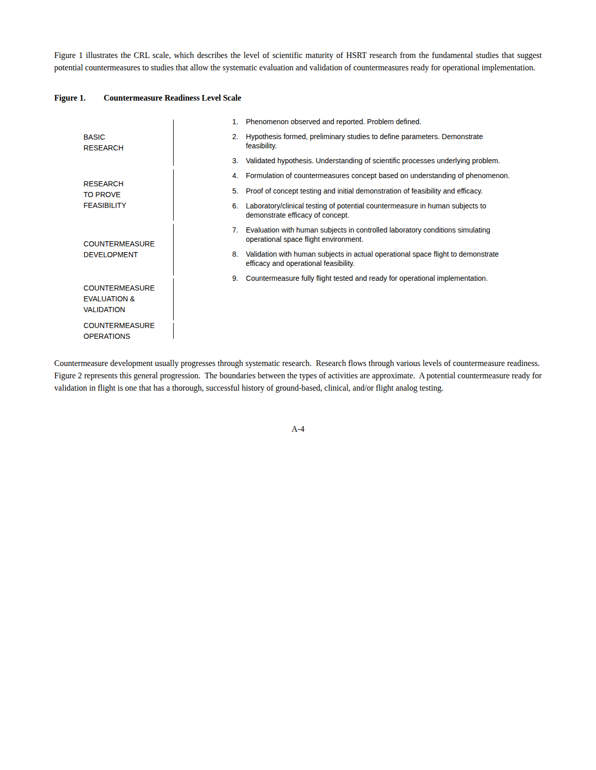Figure 1 illustrates the CRL scale, which describes the level of scientific maturity of HSRT research from the fundamental studies that suggest potential countermeasures to studies that allow the systematic evaluation and validation of countermeasures ready for operational implementation.
Figure 1. Countermeasure Readiness Level Scale
BASIC
RESEARCH
RESEARCH
TO PROVE
FEASIBILITY
COUNTERMEASURE
DEVELOPMENT
COUNTERMEASURE
EVALUATION &
VALIDATION
COUNTERMEASURE
OPERATIONS
1. Phenomenon observed and reported. Problem defined.
2. Hypothesis formed, preliminary studies to define parameters. Demonstrate feasibility.
3. Validated hypothesis. Understanding of scientific processes underlying problem.
4. Formulation of countermeasures concept based on understanding of phenomenon.
5. Proof of concept testing and initial demonstration of feasibility and efficacy.
6. Laboratory/clinical testing of potential countermeasure in human subjects to demonstrate efficacy of concept.
7. Evaluation with human subjects in controlled laboratory conditions simulating operational space flight environment.
8. Validation with human subjects in actual operational space flight to demonstrate efficacy and operational feasibility.
9. Countermeasure fully flight tested and ready for operational implementation.
Countermeasure development usually progresses through systematic research. Research flows through various levels of countermeasure readiness. Figure 2 represents this general progression. The boundaries between the types of activities are approximate. A potential countermeasure ready for validation in flight is one that has a thorough, successful history of ground-based, clinical, and/or flight analog testing.
A-4